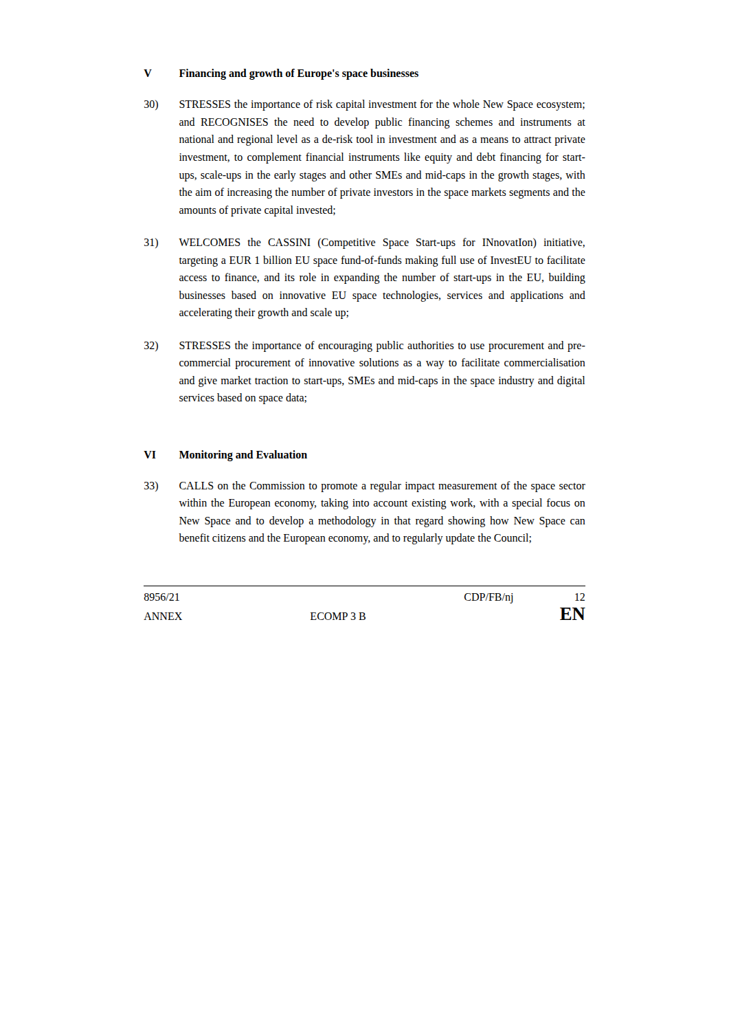V Financing and growth of Europe's space businesses
30) STRESSES the importance of risk capital investment for the whole New Space ecosystem; and RECOGNISES the need to develop public financing schemes and instruments at national and regional level as a de-risk tool in investment and as a means to attract private investment, to complement financial instruments like equity and debt financing for start-ups, scale-ups in the early stages and other SMEs and mid-caps in the growth stages, with the aim of increasing the number of private investors in the space markets segments and the amounts of private capital invested;
31) WELCOMES the CASSINI (Competitive Space Start-ups for INnovatIon) initiative, targeting a EUR 1 billion EU space fund-of-funds making full use of InvestEU to facilitate access to finance, and its role in expanding the number of start-ups in the EU, building businesses based on innovative EU space technologies, services and applications and accelerating their growth and scale up;
32) STRESSES the importance of encouraging public authorities to use procurement and pre-commercial procurement of innovative solutions as a way to facilitate commercialisation and give market traction to start-ups, SMEs and mid-caps in the space industry and digital services based on space data;
VI Monitoring and Evaluation
33) CALLS on the Commission to promote a regular impact measurement of the space sector within the European economy, taking into account existing work, with a special focus on New Space and to develop a methodology in that regard showing how New Space can benefit citizens and the European economy, and to regularly update the Council;
8956/21 CDP/FB/nj 12
ANNEX ECOMP 3 B EN